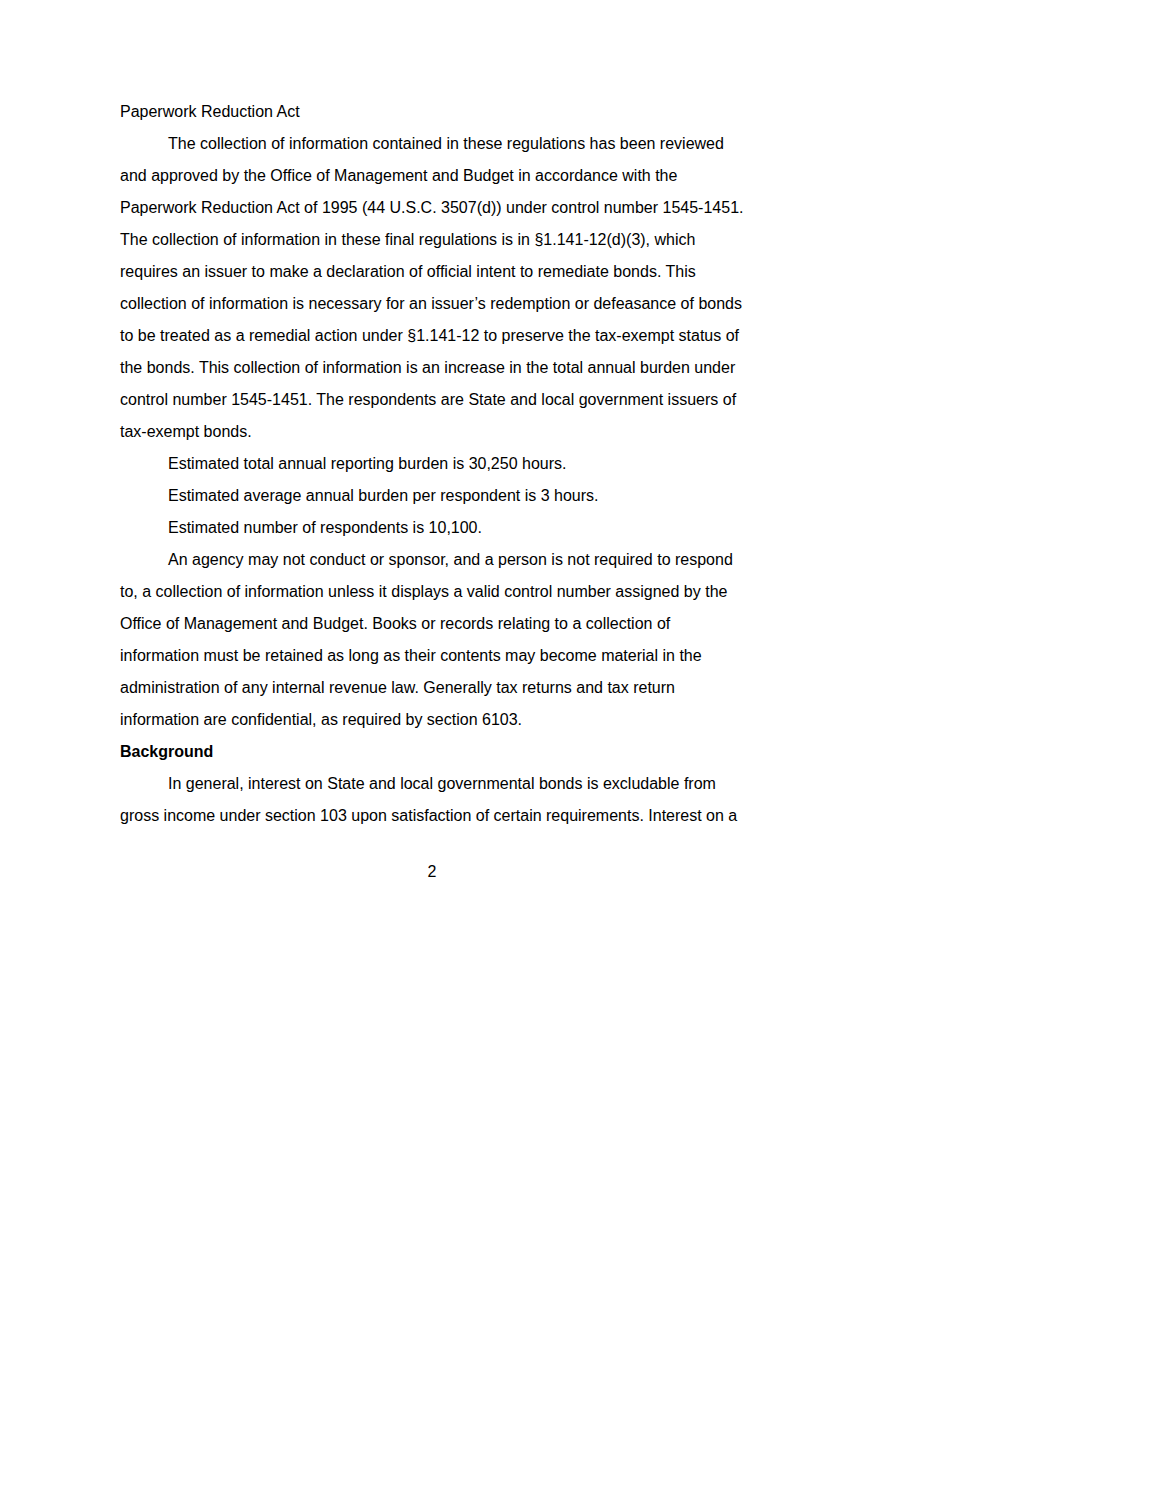Paperwork Reduction Act
The collection of information contained in these regulations has been reviewed and approved by the Office of Management and Budget in accordance with the Paperwork Reduction Act of 1995 (44 U.S.C. 3507(d)) under control number 1545-1451. The collection of information in these final regulations is in §1.141-12(d)(3), which requires an issuer to make a declaration of official intent to remediate bonds. This collection of information is necessary for an issuer’s redemption or defeasance of bonds to be treated as a remedial action under §1.141-12 to preserve the tax-exempt status of the bonds. This collection of information is an increase in the total annual burden under control number 1545-1451. The respondents are State and local government issuers of tax-exempt bonds.
Estimated total annual reporting burden is 30,250 hours.
Estimated average annual burden per respondent is 3 hours.
Estimated number of respondents is 10,100.
An agency may not conduct or sponsor, and a person is not required to respond to, a collection of information unless it displays a valid control number assigned by the Office of Management and Budget. Books or records relating to a collection of information must be retained as long as their contents may become material in the administration of any internal revenue law. Generally tax returns and tax return information are confidential, as required by section 6103.
Background
In general, interest on State and local governmental bonds is excludable from gross income under section 103 upon satisfaction of certain requirements. Interest on a
2